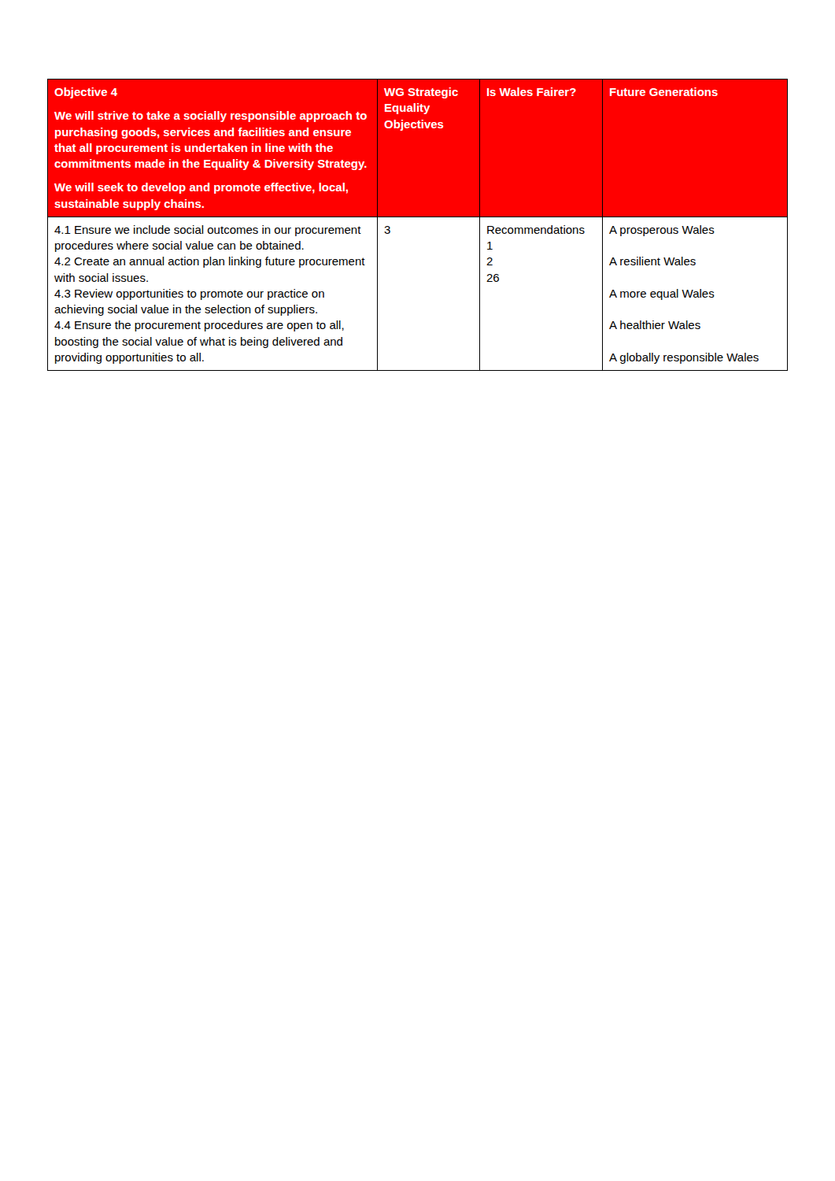| Objective 4 We will strive to take a socially responsible approach to purchasing goods, services and facilities and ensure that all procurement is undertaken in line with the commitments made in the Equality & Diversity Strategy. We will seek to develop and promote effective, local, sustainable supply chains. | WG Strategic Equality Objectives | Is Wales Fairer? | Future Generations |
| --- | --- | --- | --- |
| 4.1 Ensure we include social outcomes in our procurement procedures where social value can be obtained. 4.2 Create an annual action plan linking future procurement with social issues. 4.3 Review opportunities to promote our practice on achieving social value in the selection of suppliers. 4.4 Ensure the procurement procedures are open to all, boosting the social value of what is being delivered and providing opportunities to all. | 3 | Recommendations 1 2 26 | A prosperous Wales A resilient Wales A more equal Wales A healthier Wales A globally responsible Wales |